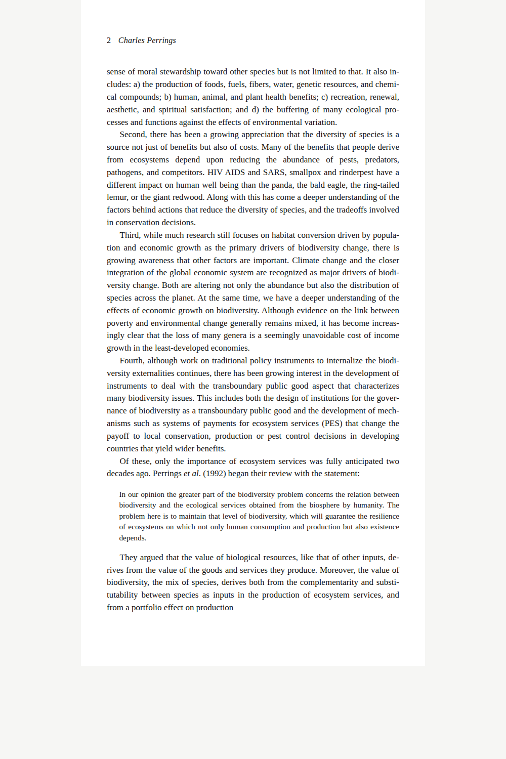2 Charles Perrings
sense of moral stewardship toward other species but is not limited to that. It also includes: a) the production of foods, fuels, fibers, water, genetic resources, and chemical compounds; b) human, animal, and plant health benefits; c) recreation, renewal, aesthetic, and spiritual satisfaction; and d) the buffering of many ecological processes and functions against the effects of environmental variation.
Second, there has been a growing appreciation that the diversity of species is a source not just of benefits but also of costs. Many of the benefits that people derive from ecosystems depend upon reducing the abundance of pests, predators, pathogens, and competitors. HIV AIDS and SARS, smallpox and rinderpest have a different impact on human well being than the panda, the bald eagle, the ring-tailed lemur, or the giant redwood. Along with this has come a deeper understanding of the factors behind actions that reduce the diversity of species, and the tradeoffs involved in conservation decisions.
Third, while much research still focuses on habitat conversion driven by population and economic growth as the primary drivers of biodiversity change, there is growing awareness that other factors are important. Climate change and the closer integration of the global economic system are recognized as major drivers of biodiversity change. Both are altering not only the abundance but also the distribution of species across the planet. At the same time, we have a deeper understanding of the effects of economic growth on biodiversity. Although evidence on the link between poverty and environmental change generally remains mixed, it has become increasingly clear that the loss of many genera is a seemingly unavoidable cost of income growth in the least-developed economies.
Fourth, although work on traditional policy instruments to internalize the biodiversity externalities continues, there has been growing interest in the development of instruments to deal with the transboundary public good aspect that characterizes many biodiversity issues. This includes both the design of institutions for the governance of biodiversity as a transboundary public good and the development of mechanisms such as systems of payments for ecosystem services (PES) that change the payoff to local conservation, production or pest control decisions in developing countries that yield wider benefits.
Of these, only the importance of ecosystem services was fully anticipated two decades ago. Perrings et al. (1992) began their review with the statement:
In our opinion the greater part of the biodiversity problem concerns the relation between biodiversity and the ecological services obtained from the biosphere by humanity. The problem here is to maintain that level of biodiversity, which will guarantee the resilience of ecosystems on which not only human consumption and production but also existence depends.
They argued that the value of biological resources, like that of other inputs, derives from the value of the goods and services they produce. Moreover, the value of biodiversity, the mix of species, derives both from the complementarity and substitutability between species as inputs in the production of ecosystem services, and from a portfolio effect on production